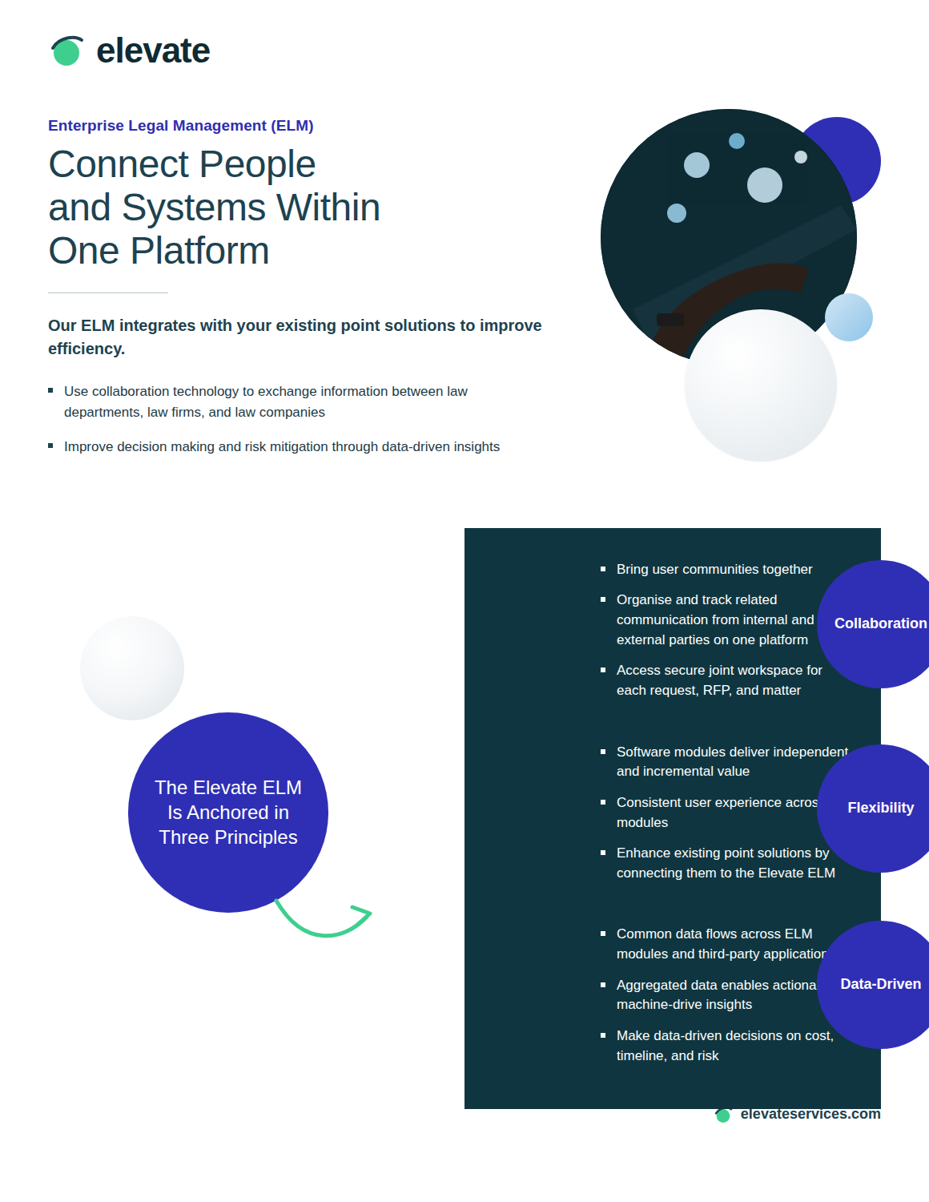elevate
Enterprise Legal Management (ELM)
Connect People
and Systems Within
One Platform
Our ELM integrates with your existing point solutions to improve efficiency.
Use collaboration technology to exchange information between law departments, law firms, and law companies
Improve decision making and risk mitigation through data-driven insights
The Elevate ELM
Is Anchored in
Three Principles
Collaboration
Bring user communities together
Organise and track related communication from internal and external parties on one platform
Access secure joint workspace for each request, RFP, and matter
Flexibility
Software modules deliver independent and incremental value
Consistent user experience across modules
Enhance existing point solutions by connecting them to the Elevate ELM
Data-Driven
Common data flows across ELM modules and third-party applications
Aggregated data enables actionable, machine-drive insights
Make data-driven decisions on cost, timeline, and risk
elevateservices.com